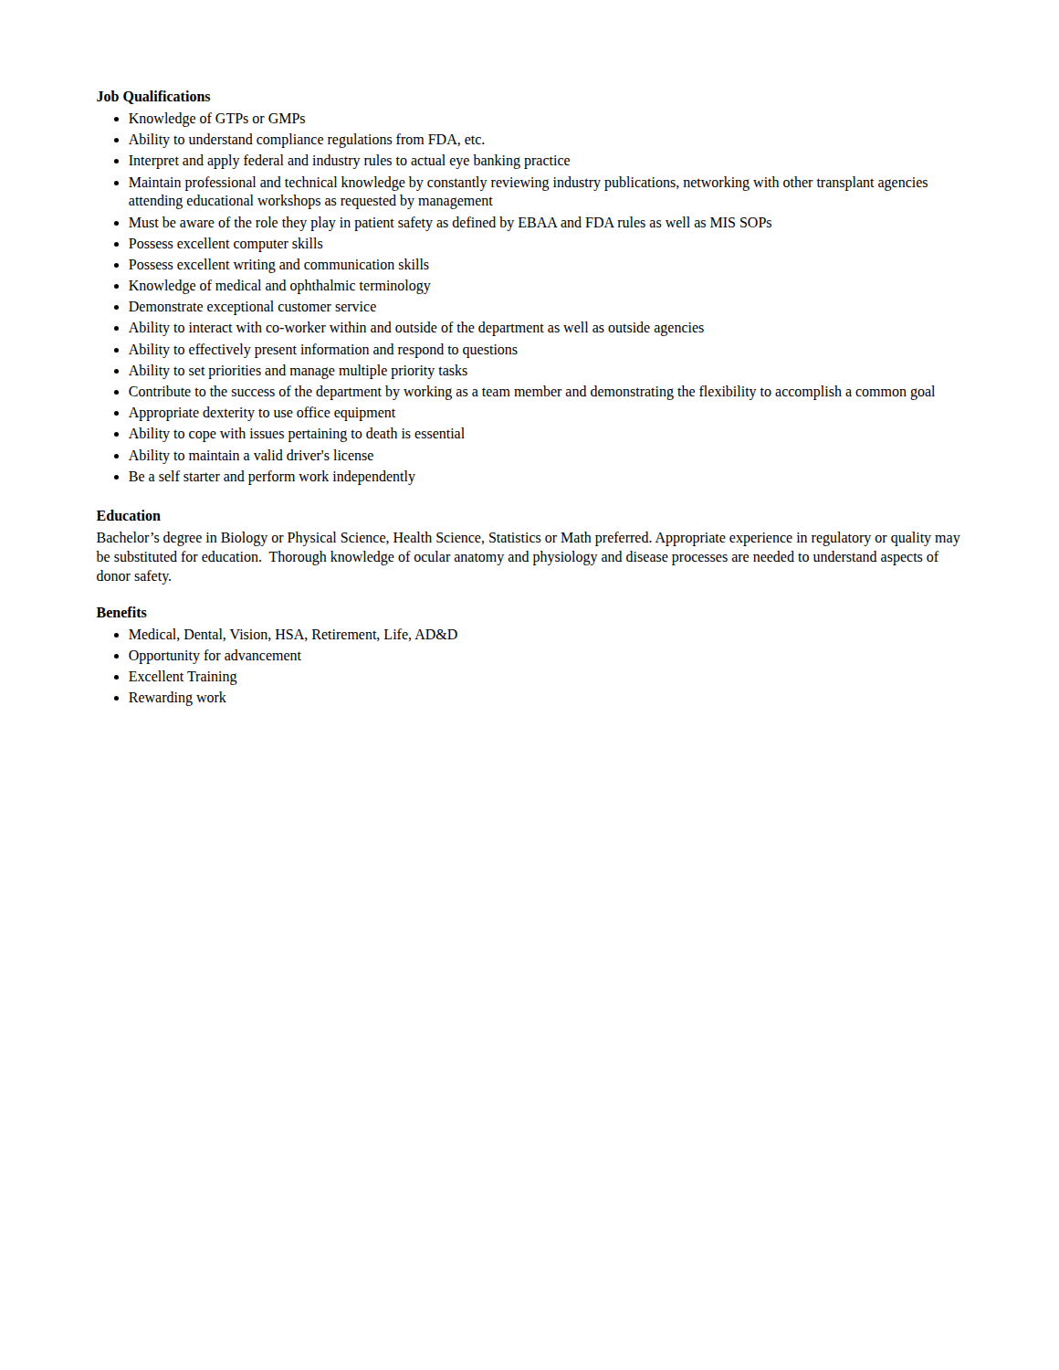Job Qualifications
Knowledge of GTPs or GMPs
Ability to understand compliance regulations from FDA, etc.
Interpret and apply federal and industry rules to actual eye banking practice
Maintain professional and technical knowledge by constantly reviewing industry publications, networking with other transplant agencies attending educational workshops as requested by management
Must be aware of the role they play in patient safety as defined by EBAA and FDA rules as well as MIS SOPs
Possess excellent computer skills
Possess excellent writing and communication skills
Knowledge of medical and ophthalmic terminology
Demonstrate exceptional customer service
Ability to interact with co-worker within and outside of the department as well as outside agencies
Ability to effectively present information and respond to questions
Ability to set priorities and manage multiple priority tasks
Contribute to the success of the department by working as a team member and demonstrating the flexibility to accomplish a common goal
Appropriate dexterity to use office equipment
Ability to cope with issues pertaining to death is essential
Ability to maintain a valid driver's license
Be a self starter and perform work independently
Education
Bachelor’s degree in Biology or Physical Science, Health Science, Statistics or Math preferred. Appropriate experience in regulatory or quality may be substituted for education. Thorough knowledge of ocular anatomy and physiology and disease processes are needed to understand aspects of donor safety.
Benefits
Medical, Dental, Vision, HSA, Retirement, Life, AD&D
Opportunity for advancement
Excellent Training
Rewarding work